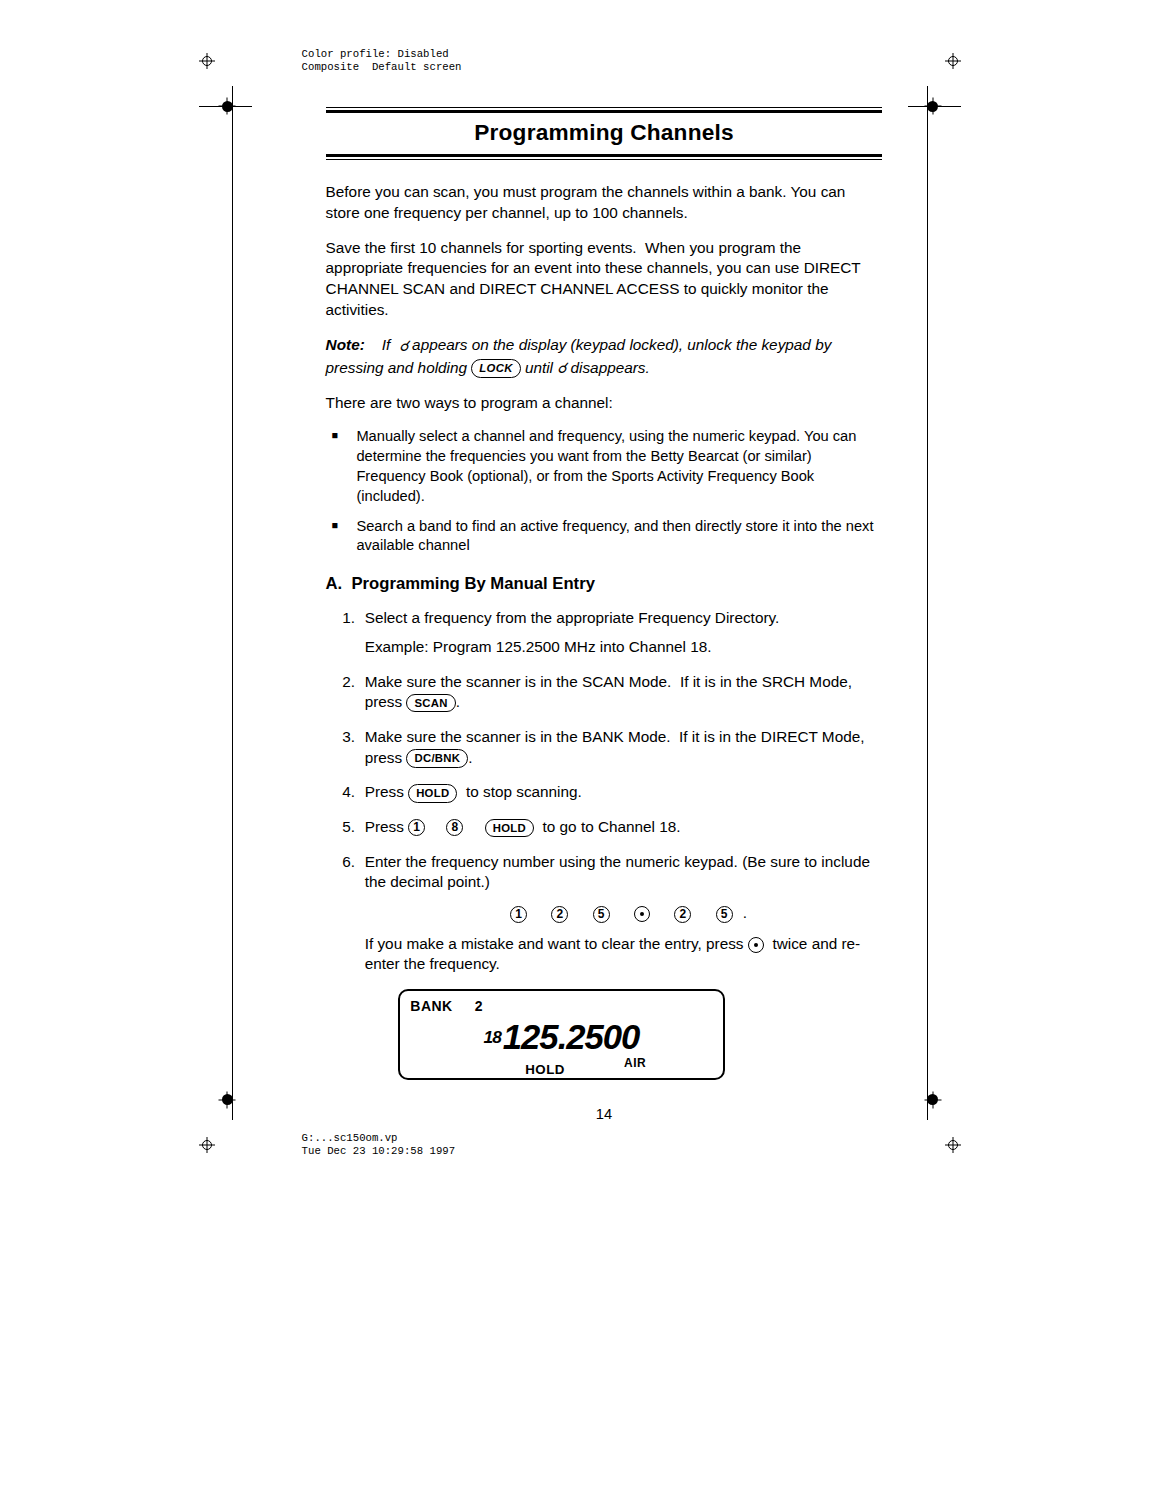Color profile: Disabled
Composite Default screen
Programming Channels
Before you can scan, you must program the channels within a bank. You can store one frequency per channel, up to 100 channels.
Save the first 10 channels for sporting events. When you program the appropriate frequencies for an event into these channels, you can use DIRECT CHANNEL SCAN and DIRECT CHANNEL ACCESS to quickly monitor the activities.
Note: If ☌ appears on the display (keypad locked), unlock the keypad by pressing and holding LOCK until ☌ disappears.
There are two ways to program a channel:
Manually select a channel and frequency, using the numeric keypad. You can determine the frequencies you want from the Betty Bearcat (or similar) Frequency Book (optional), or from the Sports Activity Frequency Book (included).
Search a band to find an active frequency, and then directly store it into the next available channel
A. Programming By Manual Entry
Select a frequency from the appropriate Frequency Directory.
Example: Program 125.2500 MHz into Channel 18.
Make sure the scanner is in the SCAN Mode. If it is in the SRCH Mode, press SCAN.
Make sure the scanner is in the BANK Mode. If it is in the DIRECT Mode, press DC/BNK.
Press HOLD to stop scanning.
Press 1 8 HOLD to go to Channel 18.
Enter the frequency number using the numeric keypad. (Be sure to include the decimal point.)
1 2 5 2 5.
If you make a mistake and want to clear the entry, press twice and re-enter the frequency.
BANK2
18125.2500
AIR HOLD
14
G:...sc150om.vp
Tue Dec 23 10:29:58 1997